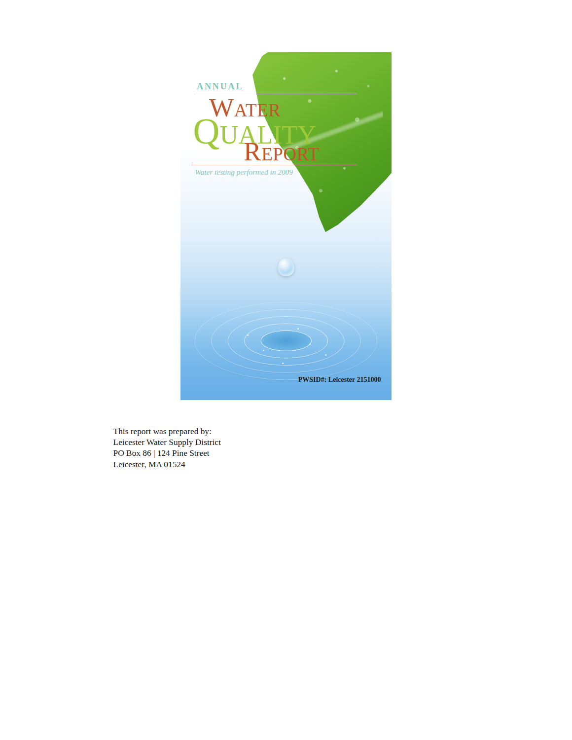Annual
Water
Quality
Report
Water testing performed in 2009
PWSID#: Leicester 2151000
This report was prepared by:
Leicester Water Supply District
PO Box 86 | 124 Pine Street
Leicester, MA 01524